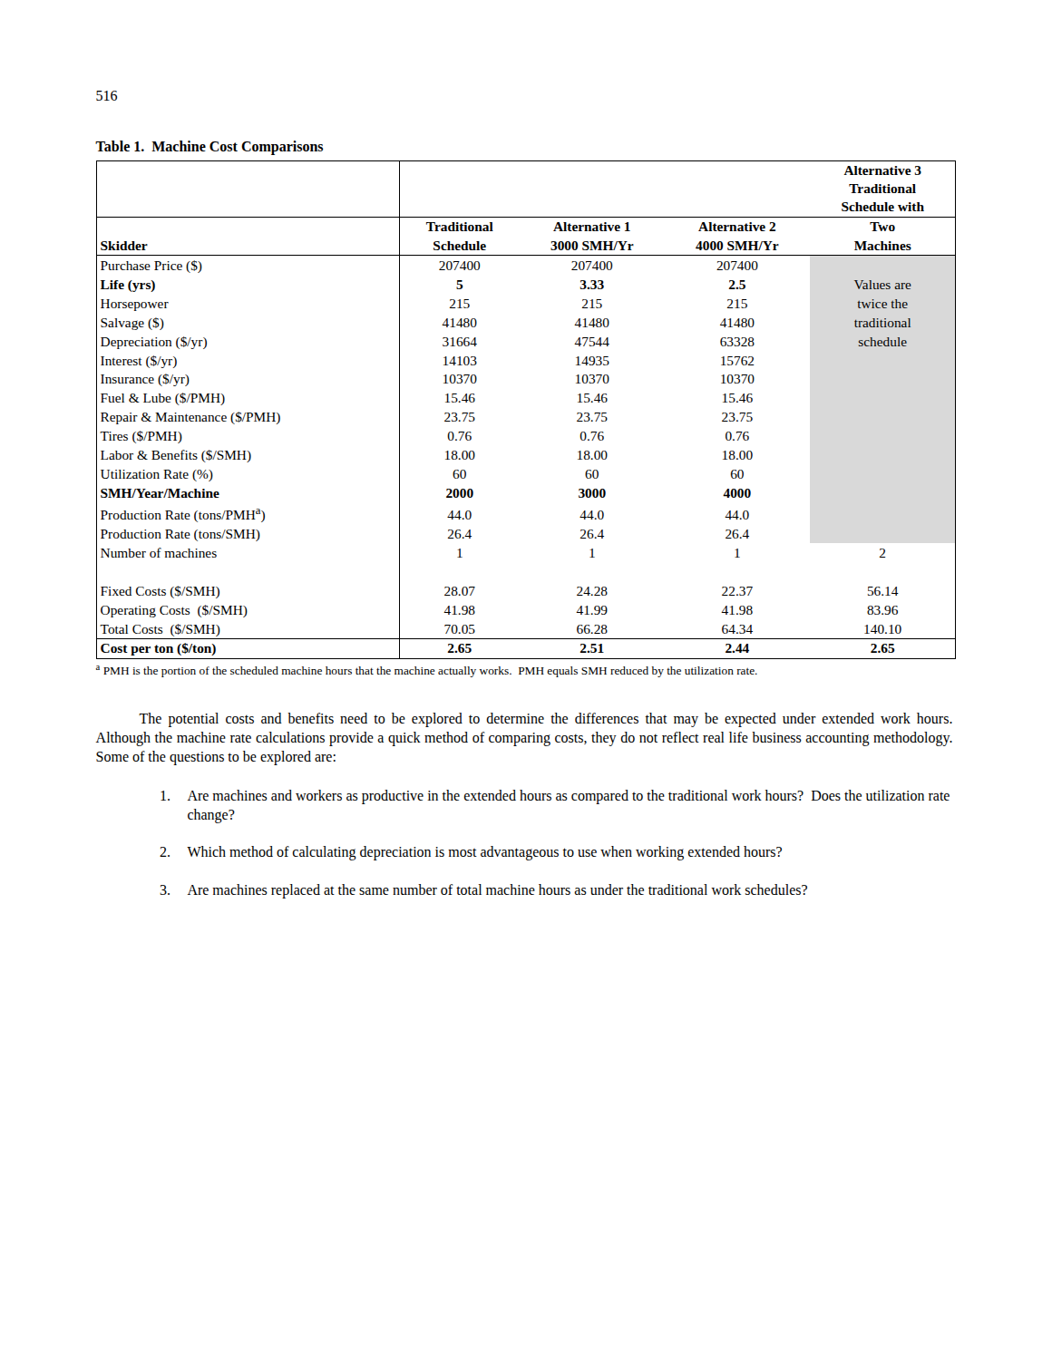516
Table 1. Machine Cost Comparisons
| | | | | Alternative 3 Traditional Schedule with |
| --- | --- | --- | --- | --- |
| | Traditional | Alternative 1 | Alternative 2 | Two |
| Skidder | Schedule | 3000 SMH/Yr | 4000 SMH/Yr | Machines |
| Purchase Price ($) | 207400 | 207400 | 207400 | |
| Life (yrs) | 5 | 3.33 | 2.5 | Values are |
| Horsepower | 215 | 215 | 215 | twice the |
| Salvage ($) | 41480 | 41480 | 41480 | traditional |
| Depreciation ($/yr) | 31664 | 47544 | 63328 | schedule |
| Interest ($/yr) | 14103 | 14935 | 15762 | |
| Insurance ($/yr) | 10370 | 10370 | 10370 | |
| Fuel & Lube ($/PMH) | 15.46 | 15.46 | 15.46 | |
| Repair & Maintenance ($/PMH) | 23.75 | 23.75 | 23.75 | |
| Tires ($/PMH) | 0.76 | 0.76 | 0.76 | |
| Labor & Benefits ($/SMH) | 18.00 | 18.00 | 18.00 | |
| Utilization Rate (%) | 60 | 60 | 60 | |
| SMH/Year/Machine | 2000 | 3000 | 4000 | |
| Production Rate (tons/PMH a ) | 44.0 | 44.0 | 44.0 | |
| Production Rate (tons/SMH) | 26.4 | 26.4 | 26.4 | |
| Number of machines | 1 | 1 | 1 | 2 |
| Fixed Costs ($/SMH) | 28.07 | 24.28 | 22.37 | 56.14 |
| Operating Costs ($/SMH) | 41.98 | 41.99 | 41.98 | 83.96 |
| Total Costs ($/SMH) | 70.05 | 66.28 | 64.34 | 140.10 |
| Cost per ton ($/ton) | 2.65 | 2.51 | 2.44 | 2.65 |
a PMH is the portion of the scheduled machine hours that the machine actually works. PMH equals SMH reduced by the utilization rate.
The potential costs and benefits need to be explored to determine the differences that may be expected under extended work hours. Although the machine rate calculations provide a quick method of comparing costs, they do not reflect real life business accounting methodology. Some of the questions to be explored are:
Are machines and workers as productive in the extended hours as compared to the traditional work hours? Does the utilization rate change?
Which method of calculating depreciation is most advantageous to use when working extended hours?
Are machines replaced at the same number of total machine hours as under the traditional work schedules?